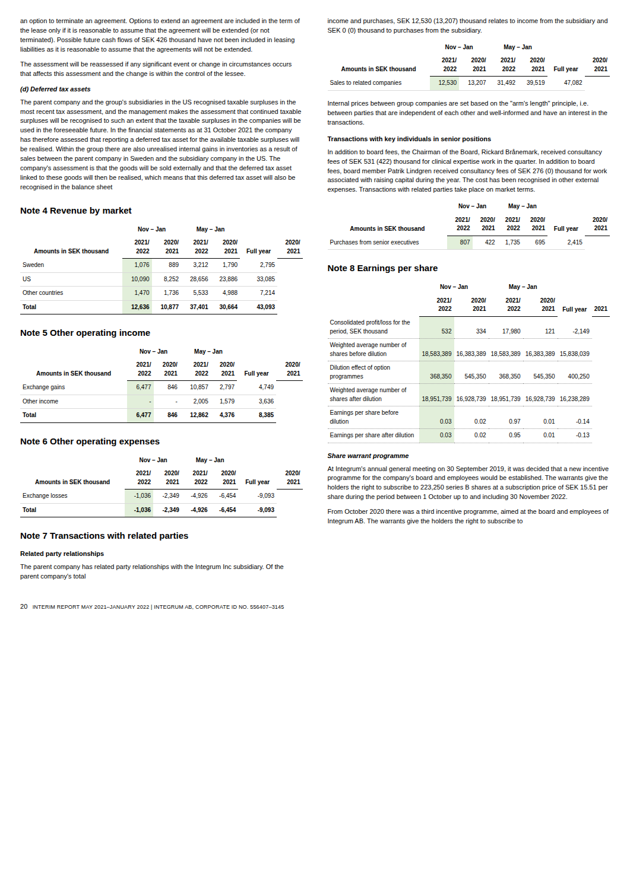an option to terminate an agreement. Options to extend an agreement are included in the term of the lease only if it is reasonable to assume that the agreement will be extended (or not terminated). Possible future cash flows of SEK 426 thousand have not been included in leasing liabilities as it is reasonable to assume that the agreements will not be extended.
The assessment will be reassessed if any significant event or change in circumstances occurs that affects this assessment and the change is within the control of the lessee.
(d) Deferred tax assets
The parent company and the group's subsidiaries in the US recognised taxable surpluses in the most recent tax assessment, and the management makes the assessment that continued taxable surpluses will be recognised to such an extent that the taxable surpluses in the companies will be used in the foreseeable future. In the financial statements as at 31 October 2021 the company has therefore assessed that reporting a deferred tax asset for the available taxable surpluses will be realised. Within the group there are also unrealised internal gains in inventories as a result of sales between the parent company in Sweden and the subsidiary company in the US. The company's assessment is that the goods will be sold externally and that the deferred tax asset linked to these goods will then be realised, which means that this deferred tax asset will also be recognised in the balance sheet
Note 4 Revenue by market
| Amounts in SEK thousand | Nov – Jan | May – Jan | Full year |
| --- | --- | --- | --- |
| 2021/ 2022 | 2020/ 2021 | 2021/ 2022 | 2020/ 2021 | 2020/ 2021 |
| Sweden | 1,076 | 889 | 3,212 | 1,790 | 2,795 |
| US | 10,090 | 8,252 | 28,656 | 23,886 | 33,085 |
| Other countries | 1,470 | 1,736 | 5,533 | 4,988 | 7,214 |
| Total | 12,636 | 10,877 | 37,401 | 30,664 | 43,093 |
Note 5 Other operating income
| Amounts in SEK thousand | Nov – Jan | May – Jan | Full year |
| --- | --- | --- | --- |
| 2021/ 2022 | 2020/ 2021 | 2021/ 2022 | 2020/ 2021 | 2020/ 2021 |
| Exchange gains | 6,477 | 846 | 10,857 | 2,797 | 4,749 |
| Other income | - | - | 2,005 | 1,579 | 3,636 |
| Total | 6,477 | 846 | 12,862 | 4,376 | 8,385 |
Note 6 Other operating expenses
| Amounts in SEK thousand | Nov – Jan | May – Jan | Full year |
| --- | --- | --- | --- |
| 2021/ 2022 | 2020/ 2021 | 2021/ 2022 | 2020/ 2021 | 2020/ 2021 |
| Exchange losses | -1,036 | -2,349 | -4,926 | -6,454 | -9,093 |
| Total | -1,036 | -2,349 | -4,926 | -6,454 | -9,093 |
Note 7 Transactions with related parties
Related party relationships
The parent company has related party relationships with the Integrum Inc subsidiary. Of the parent company's total
income and purchases, SEK 12,530 (13,207) thousand relates to income from the subsidiary and SEK 0 (0) thousand to purchases from the subsidiary.
| Amounts in SEK thousand | Nov – Jan | May – Jan | Full year |
| --- | --- | --- | --- |
| 2021/ 2022 | 2020/ 2021 | 2021/ 2022 | 2020/ 2021 | 2020/ 2021 |
| Sales to related companies | 12,530 | 13,207 | 31,492 | 39,519 | 47,082 |
Internal prices between group companies are set based on the "arm's length" principle, i.e. between parties that are independent of each other and well-informed and have an interest in the transactions.
Transactions with key individuals in senior positions
In addition to board fees, the Chairman of the Board, Rickard Brånemark, received consultancy fees of SEK 531 (422) thousand for clinical expertise work in the quarter. In addition to board fees, board member Patrik Lindgren received consultancy fees of SEK 276 (0) thousand for work associated with raising capital during the year. The cost has been recognised in other external expenses. Transactions with related parties take place on market terms.
| Amounts in SEK thousand | Nov – Jan | May – Jan | Full year |
| --- | --- | --- | --- |
| 2021/ 2022 | 2020/ 2021 | 2021/ 2022 | 2020/ 2021 | 2020/ 2021 |
| Purchases from senior executives | 807 | 422 | 1,735 | 695 | 2,415 |
Note 8 Earnings per share
| | Nov – Jan | May – Jan | Full year |
| --- | --- | --- | --- |
| 2021/ 2022 | 2020/ 2021 | 2021/ 2022 | 2020/ 2021 | 2021 |
| Consolidated profit/loss for the period, SEK thousand | 532 | 334 | 17,980 | 121 | -2,149 |
| Weighted average number of shares before dilution | 18,583,389 | 16,383,389 | 18,583,389 | 16,383,389 | 15,838,039 |
| Dilution effect of option programmes | 368,350 | 545,350 | 368,350 | 545,350 | 400,250 |
| Weighted average number of shares after dilution | 18,951,739 | 16,928,739 | 18,951,739 | 16,928,739 | 16,238,289 |
| Earnings per share before dilution | 0.03 | 0.02 | 0.97 | 0.01 | -0.14 |
| Earnings per share after dilution | 0.03 | 0.02 | 0.95 | 0.01 | -0.13 |
Share warrant programme
At Integrum's annual general meeting on 30 September 2019, it was decided that a new incentive programme for the company's board and employees would be established. The warrants give the holders the right to subscribe to 223,250 series B shares at a subscription price of SEK 15.51 per share during the period between 1 October up to and including 30 November 2022.
From October 2020 there was a third incentive programme, aimed at the board and employees of Integrum AB. The warrants give the holders the right to subscribe to
20 INTERIM REPORT MAY 2021–JANUARY 2022 | INTEGRUM AB, CORPORATE ID NO. 556407–3145